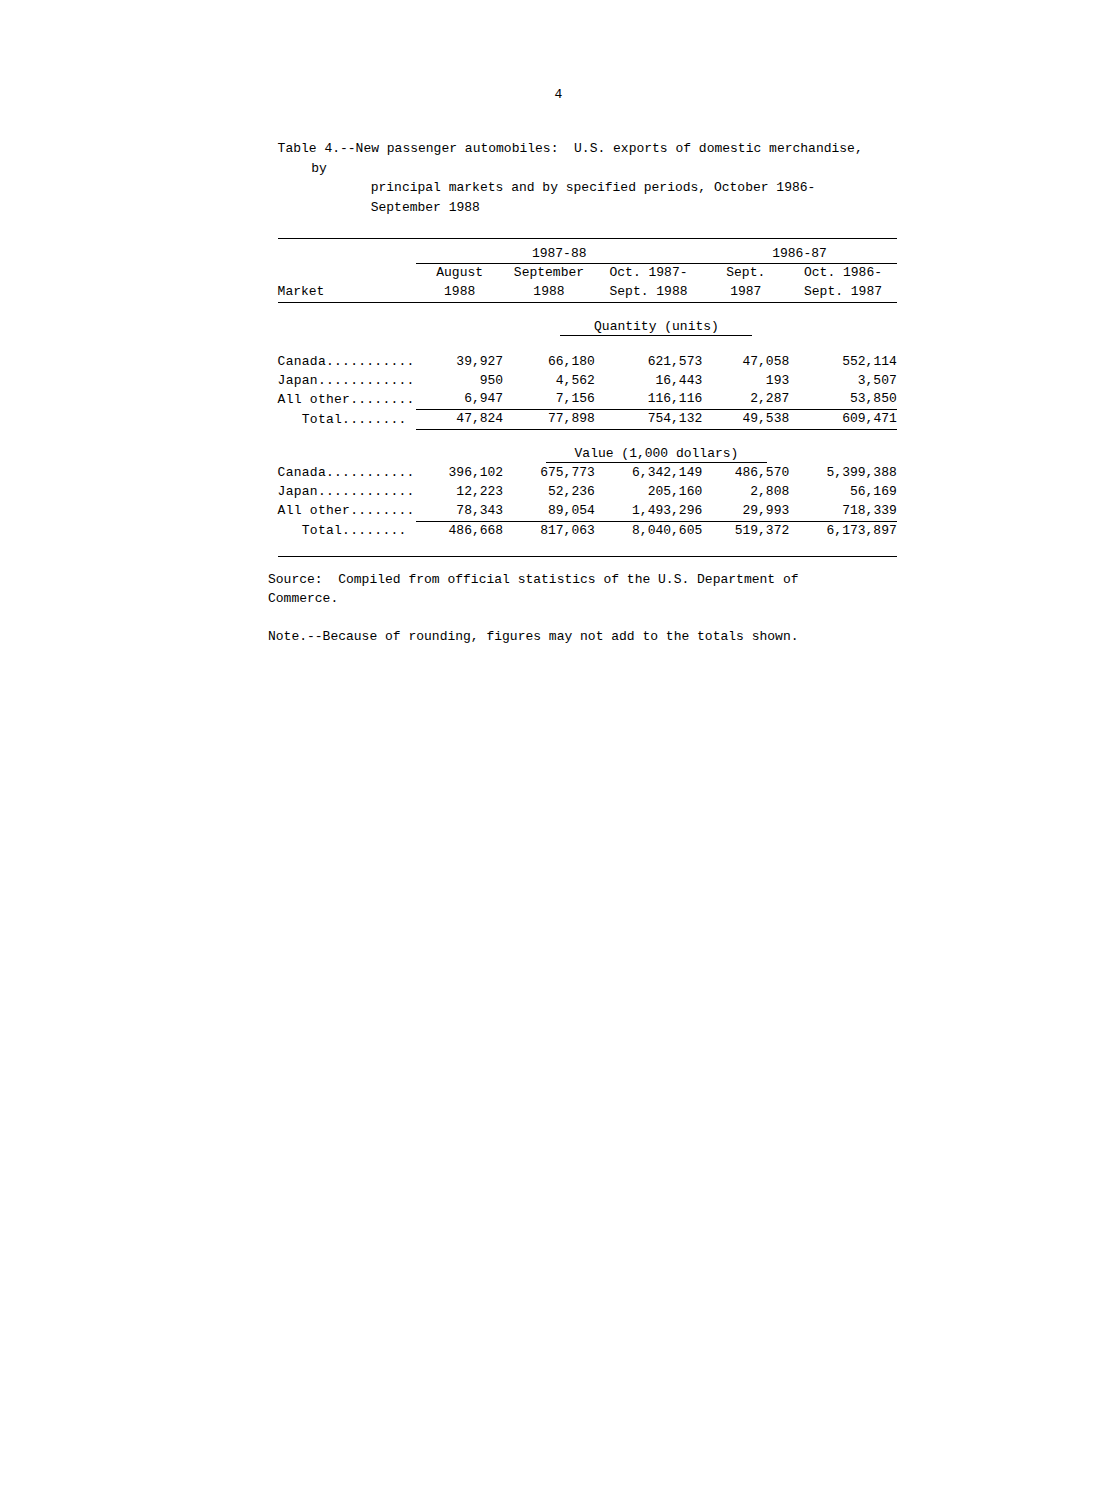4
Table 4.--New passenger automobiles: U.S. exports of domestic merchandise, by principal markets and by specified periods, October 1986-September 1988
| | 1987-88 | 1986-87 |
| | August | September | Oct. 1987- | Sept. | Oct. 1986- |
| Market | 1988 | 1988 | Sept. 1988 | 1987 | Sept. 1987 |
| | Quantity (units) |
| Canada........... | 39,927 | 66,180 | 621,573 | 47,058 | 552,114 |
| Japan............ | 950 | 4,562 | 16,443 | 193 | 3,507 |
| All other........ | 6,947 | 7,156 | 116,116 | 2,287 | 53,850 |
| Total........ | 47,824 | 77,898 | 754,132 | 49,538 | 609,471 |
| | Value (1,000 dollars) |
| Canada........... | 396,102 | 675,773 | 6,342,149 | 486,570 | 5,399,388 |
| Japan............ | 12,223 | 52,236 | 205,160 | 2,808 | 56,169 |
| All other........ | 78,343 | 89,054 | 1,493,296 | 29,993 | 718,339 |
| Total........ | 486,668 | 817,063 | 8,040,605 | 519,372 | 6,173,897 |
Source: Compiled from official statistics of the U.S. Department of Commerce.
Note.--Because of rounding, figures may not add to the totals shown.